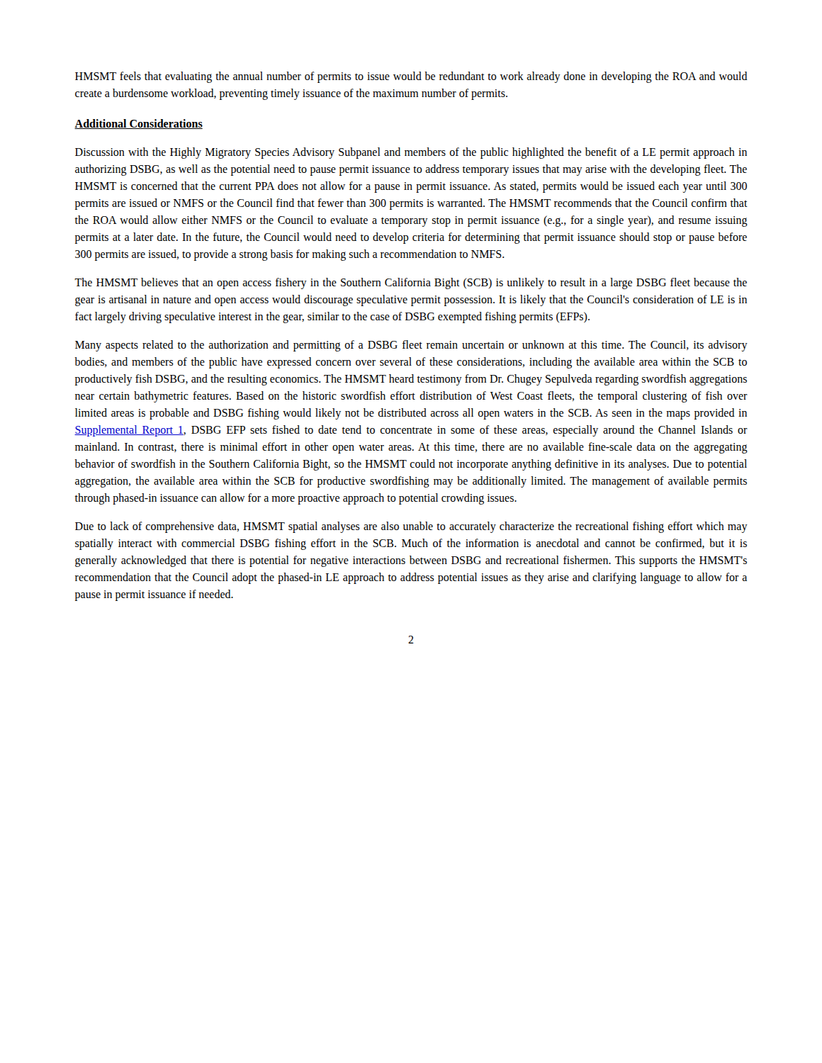HMSMT feels that evaluating the annual number of permits to issue would be redundant to work already done in developing the ROA and would create a burdensome workload, preventing timely issuance of the maximum number of permits.
Additional Considerations
Discussion with the Highly Migratory Species Advisory Subpanel and members of the public highlighted the benefit of a LE permit approach in authorizing DSBG, as well as the potential need to pause permit issuance to address temporary issues that may arise with the developing fleet. The HMSMT is concerned that the current PPA does not allow for a pause in permit issuance. As stated, permits would be issued each year until 300 permits are issued or NMFS or the Council find that fewer than 300 permits is warranted. The HMSMT recommends that the Council confirm that the ROA would allow either NMFS or the Council to evaluate a temporary stop in permit issuance (e.g., for a single year), and resume issuing permits at a later date. In the future, the Council would need to develop criteria for determining that permit issuance should stop or pause before 300 permits are issued, to provide a strong basis for making such a recommendation to NMFS.
The HMSMT believes that an open access fishery in the Southern California Bight (SCB) is unlikely to result in a large DSBG fleet because the gear is artisanal in nature and open access would discourage speculative permit possession. It is likely that the Council's consideration of LE is in fact largely driving speculative interest in the gear, similar to the case of DSBG exempted fishing permits (EFPs).
Many aspects related to the authorization and permitting of a DSBG fleet remain uncertain or unknown at this time. The Council, its advisory bodies, and members of the public have expressed concern over several of these considerations, including the available area within the SCB to productively fish DSBG, and the resulting economics. The HMSMT heard testimony from Dr. Chugey Sepulveda regarding swordfish aggregations near certain bathymetric features. Based on the historic swordfish effort distribution of West Coast fleets, the temporal clustering of fish over limited areas is probable and DSBG fishing would likely not be distributed across all open waters in the SCB. As seen in the maps provided in Supplemental Report 1, DSBG EFP sets fished to date tend to concentrate in some of these areas, especially around the Channel Islands or mainland. In contrast, there is minimal effort in other open water areas. At this time, there are no available fine-scale data on the aggregating behavior of swordfish in the Southern California Bight, so the HMSMT could not incorporate anything definitive in its analyses. Due to potential aggregation, the available area within the SCB for productive swordfishing may be additionally limited. The management of available permits through phased-in issuance can allow for a more proactive approach to potential crowding issues.
Due to lack of comprehensive data, HMSMT spatial analyses are also unable to accurately characterize the recreational fishing effort which may spatially interact with commercial DSBG fishing effort in the SCB. Much of the information is anecdotal and cannot be confirmed, but it is generally acknowledged that there is potential for negative interactions between DSBG and recreational fishermen. This supports the HMSMT's recommendation that the Council adopt the phased-in LE approach to address potential issues as they arise and clarifying language to allow for a pause in permit issuance if needed.
2